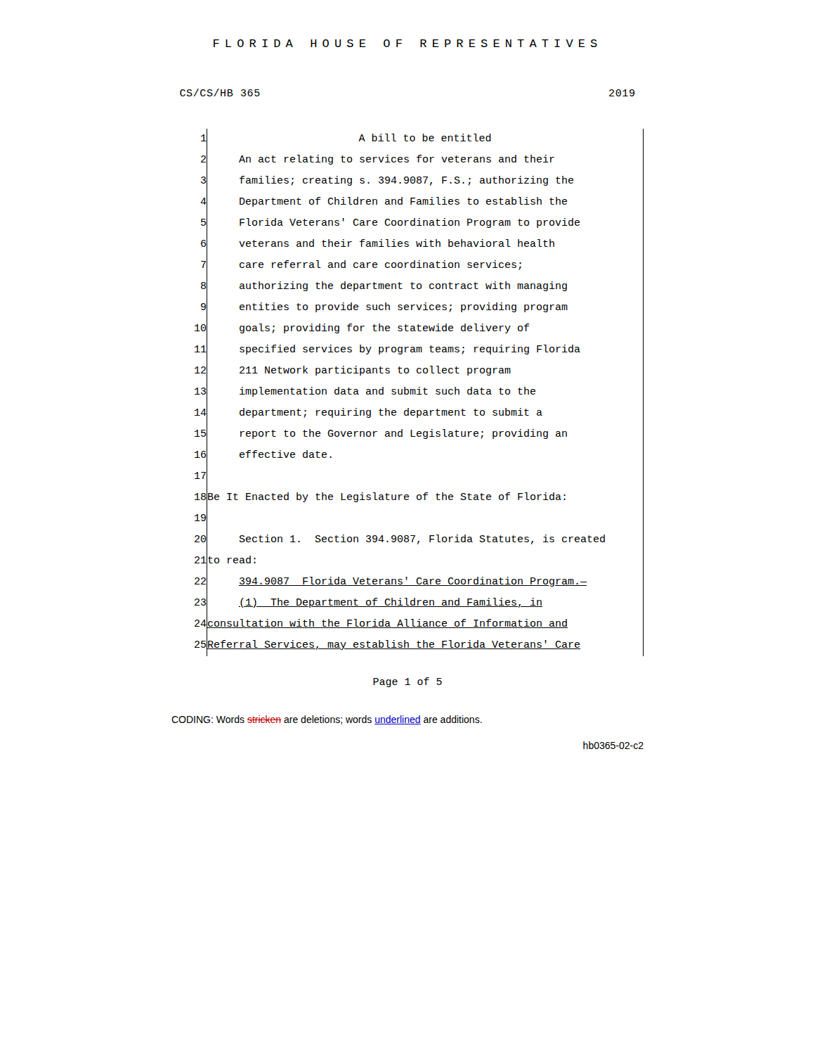FLORIDA HOUSE OF REPRESENTATIVES
CS/CS/HB 365 2019
| 1 | A bill to be entitled |
| 2 | An act relating to services for veterans and their |
| 3 | families; creating s. 394.9087, F.S.; authorizing the |
| 4 | Department of Children and Families to establish the |
| 5 | Florida Veterans' Care Coordination Program to provide |
| 6 | veterans and their families with behavioral health |
| 7 | care referral and care coordination services; |
| 8 | authorizing the department to contract with managing |
| 9 | entities to provide such services; providing program |
| 10 | goals; providing for the statewide delivery of |
| 11 | specified services by program teams; requiring Florida |
| 12 | 211 Network participants to collect program |
| 13 | implementation data and submit such data to the |
| 14 | department; requiring the department to submit a |
| 15 | report to the Governor and Legislature; providing an |
| 16 | effective date. |
| 17 | |
| 18 | Be It Enacted by the Legislature of the State of Florida: |
| 19 | |
| 20 | Section 1. Section 394.9087, Florida Statutes, is created |
| 21 | to read: |
| 22 | 394.9087 Florida Veterans' Care Coordination Program.— |
| 23 | (1) The Department of Children and Families, in |
| 24 | consultation with the Florida Alliance of Information and |
| 25 | Referral Services, may establish the Florida Veterans' Care |
Page 1 of 5
CODING: Words stricken are deletions; words underlined are additions.
hb0365-02-c2